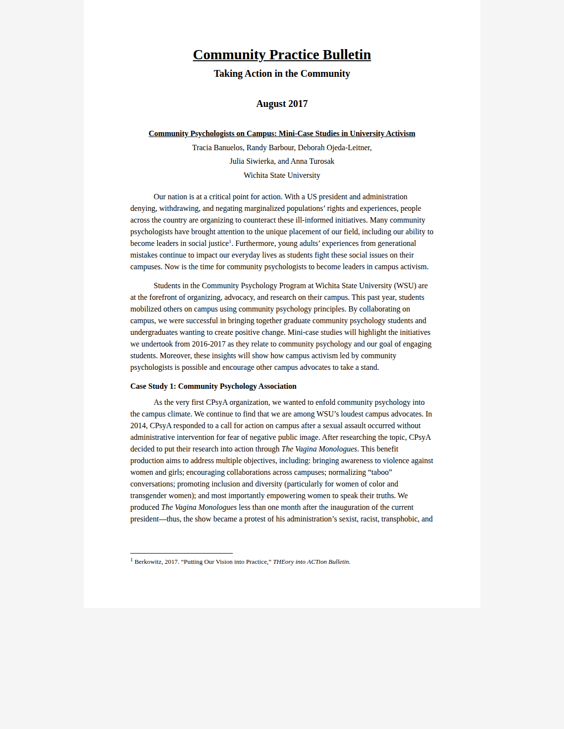Community Practice Bulletin
Taking Action in the Community
August 2017
Community Psychologists on Campus: Mini-Case Studies in University Activism
Tracia Banuelos, Randy Barbour, Deborah Ojeda-Leitner,
Julia Siwierka, and Anna Turosak
Wichita State University
Our nation is at a critical point for action. With a US president and administration denying, withdrawing, and negating marginalized populations’ rights and experiences, people across the country are organizing to counteract these ill-informed initiatives. Many community psychologists have brought attention to the unique placement of our field, including our ability to become leaders in social justice1. Furthermore, young adults’ experiences from generational mistakes continue to impact our everyday lives as students fight these social issues on their campuses. Now is the time for community psychologists to become leaders in campus activism.
Students in the Community Psychology Program at Wichita State University (WSU) are at the forefront of organizing, advocacy, and research on their campus. This past year, students mobilized others on campus using community psychology principles. By collaborating on campus, we were successful in bringing together graduate community psychology students and undergraduates wanting to create positive change. Mini-case studies will highlight the initiatives we undertook from 2016-2017 as they relate to community psychology and our goal of engaging students. Moreover, these insights will show how campus activism led by community psychologists is possible and encourage other campus advocates to take a stand.
Case Study 1: Community Psychology Association
As the very first CPsyA organization, we wanted to enfold community psychology into the campus climate. We continue to find that we are among WSU’s loudest campus advocates. In 2014, CPsyA responded to a call for action on campus after a sexual assault occurred without administrative intervention for fear of negative public image. After researching the topic, CPsyA decided to put their research into action through The Vagina Monologues. This benefit production aims to address multiple objectives, including: bringing awareness to violence against women and girls; encouraging collaborations across campuses; normalizing “taboo” conversations; promoting inclusion and diversity (particularly for women of color and transgender women); and most importantly empowering women to speak their truths. We produced The Vagina Monologues less than one month after the inauguration of the current president—thus, the show became a protest of his administration’s sexist, racist, transphobic, and
1 Berkowitz, 2017. “Putting Our Vision into Practice,” THEory into ACTion Bulletin.